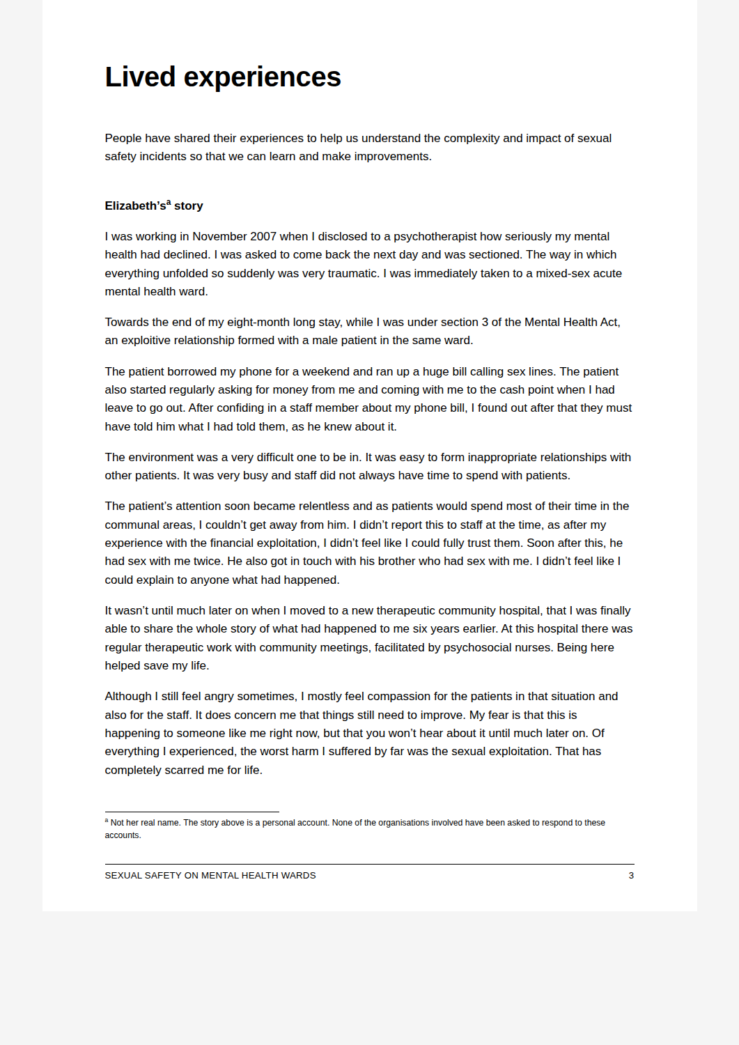Lived experiences
People have shared their experiences to help us understand the complexity and impact of sexual safety incidents so that we can learn and make improvements.
Elizabeth’sa story
I was working in November 2007 when I disclosed to a psychotherapist how seriously my mental health had declined. I was asked to come back the next day and was sectioned. The way in which everything unfolded so suddenly was very traumatic. I was immediately taken to a mixed-sex acute mental health ward.
Towards the end of my eight-month long stay, while I was under section 3 of the Mental Health Act, an exploitive relationship formed with a male patient in the same ward.
The patient borrowed my phone for a weekend and ran up a huge bill calling sex lines. The patient also started regularly asking for money from me and coming with me to the cash point when I had leave to go out. After confiding in a staff member about my phone bill, I found out after that they must have told him what I had told them, as he knew about it.
The environment was a very difficult one to be in. It was easy to form inappropriate relationships with other patients. It was very busy and staff did not always have time to spend with patients.
The patient’s attention soon became relentless and as patients would spend most of their time in the communal areas, I couldn’t get away from him. I didn’t report this to staff at the time, as after my experience with the financial exploitation, I didn’t feel like I could fully trust them. Soon after this, he had sex with me twice. He also got in touch with his brother who had sex with me. I didn’t feel like I could explain to anyone what had happened.
It wasn’t until much later on when I moved to a new therapeutic community hospital, that I was finally able to share the whole story of what had happened to me six years earlier. At this hospital there was regular therapeutic work with community meetings, facilitated by psychosocial nurses. Being here helped save my life.
Although I still feel angry sometimes, I mostly feel compassion for the patients in that situation and also for the staff. It does concern me that things still need to improve. My fear is that this is happening to someone like me right now, but that you won’t hear about it until much later on. Of everything I experienced, the worst harm I suffered by far was the sexual exploitation. That has completely scarred me for life.
a Not her real name. The story above is a personal account. None of the organisations involved have been asked to respond to these accounts.
Sexual safety on mental health wards 3